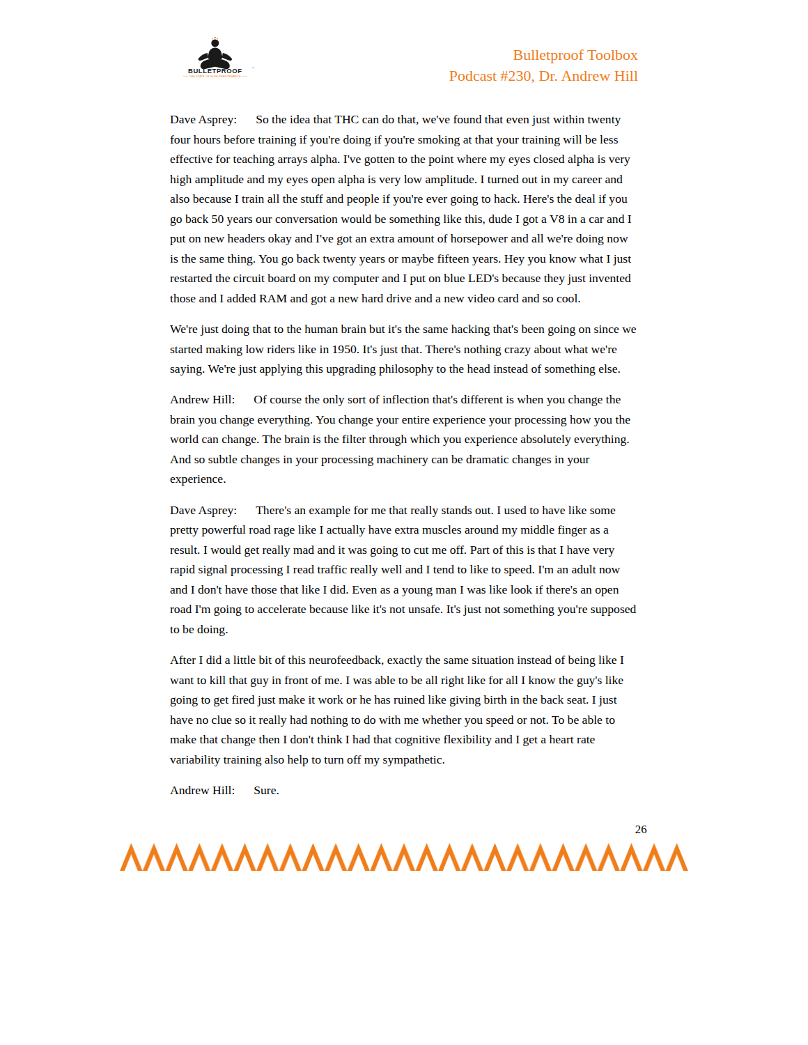BULLETPROOF ™ ››››› THE STATE OF HIGH PERFORMANCE ›››››
Bulletproof Toolbox
Podcast #230, Dr. Andrew Hill
Dave Asprey: So the idea that THC can do that, we've found that even just within twenty four hours before training if you're doing if you're smoking at that your training will be less effective for teaching arrays alpha. I've gotten to the point where my eyes closed alpha is very high amplitude and my eyes open alpha is very low amplitude. I turned out in my career and also because I train all the stuff and people if you're ever going to hack. Here's the deal if you go back 50 years our conversation would be something like this, dude I got a V8 in a car and I put on new headers okay and I've got an extra amount of horsepower and all we're doing now is the same thing. You go back twenty years or maybe fifteen years. Hey you know what I just restarted the circuit board on my computer and I put on blue LED's because they just invented those and I added RAM and got a new hard drive and a new video card and so cool.
We're just doing that to the human brain but it's the same hacking that's been going on since we started making low riders like in 1950. It's just that. There's nothing crazy about what we're saying. We're just applying this upgrading philosophy to the head instead of something else.
Andrew Hill: Of course the only sort of inflection that's different is when you change the brain you change everything. You change your entire experience your processing how you the world can change. The brain is the filter through which you experience absolutely everything. And so subtle changes in your processing machinery can be dramatic changes in your experience.
Dave Asprey: There's an example for me that really stands out. I used to have like some pretty powerful road rage like I actually have extra muscles around my middle finger as a result. I would get really mad and it was going to cut me off. Part of this is that I have very rapid signal processing I read traffic really well and I tend to like to speed. I'm an adult now and I don't have those that like I did. Even as a young man I was like look if there's an open road I'm going to accelerate because like it's not unsafe. It's just not something you're supposed to be doing.
After I did a little bit of this neurofeedback, exactly the same situation instead of being like I want to kill that guy in front of me. I was able to be all right like for all I know the guy's like going to get fired just make it work or he has ruined like giving birth in the back seat. I just have no clue so it really had nothing to do with me whether you speed or not. To be able to make that change then I don't think I had that cognitive flexibility and I get a heart rate variability training also help to turn off my sympathetic.
Andrew Hill: Sure.
26